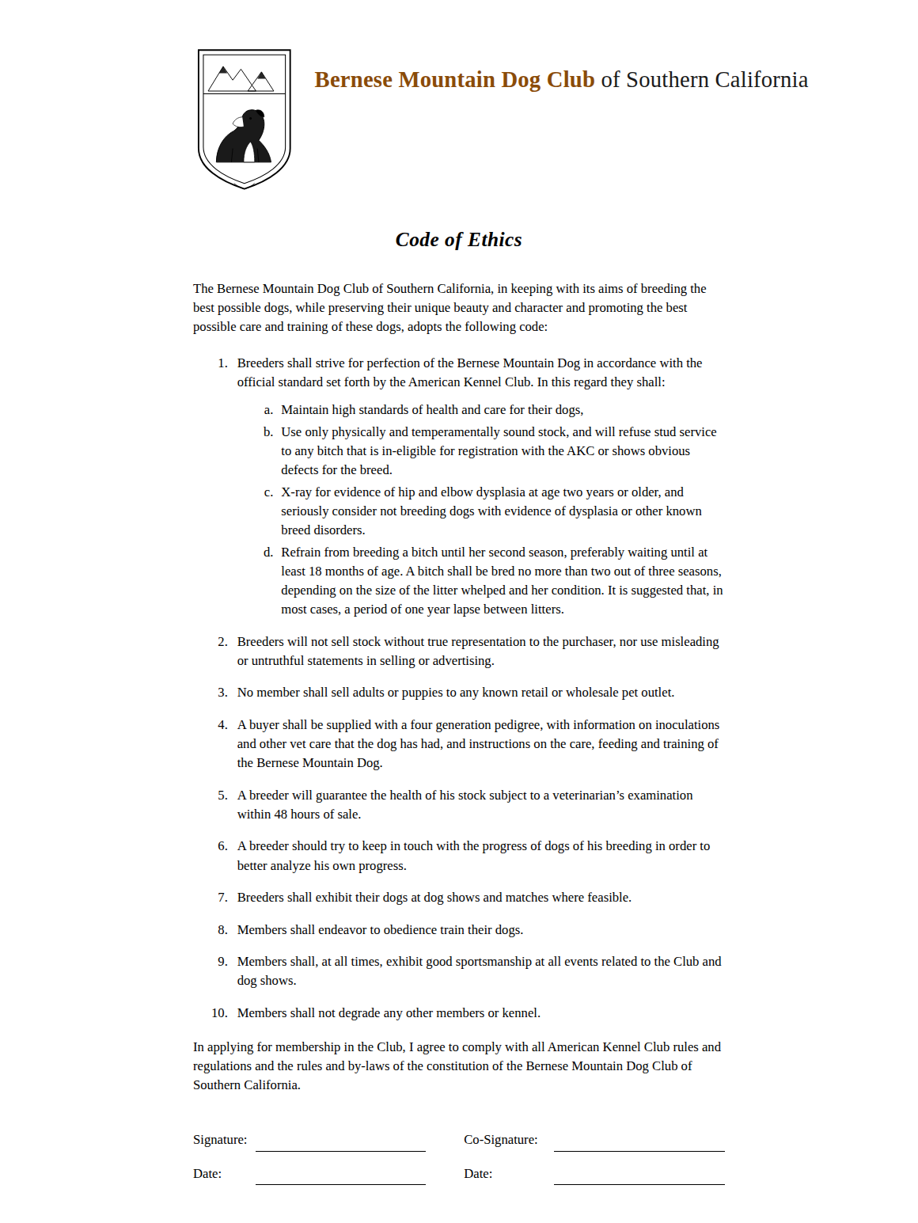Bernese Mountain Dog Club of Southern California
Code of Ethics
The Bernese Mountain Dog Club of Southern California, in keeping with its aims of breeding the best possible dogs, while preserving their unique beauty and character and promoting the best possible care and training of these dogs, adopts the following code:
Breeders shall strive for perfection of the Bernese Mountain Dog in accordance with the official standard set forth by the American Kennel Club. In this regard they shall:
Maintain high standards of health and care for their dogs,
Use only physically and temperamentally sound stock, and will refuse stud service to any bitch that is in-eligible for registration with the AKC or shows obvious defects for the breed.
X-ray for evidence of hip and elbow dysplasia at age two years or older, and seriously consider not breeding dogs with evidence of dysplasia or other known breed disorders.
Refrain from breeding a bitch until her second season, preferably waiting until at least 18 months of age. A bitch shall be bred no more than two out of three seasons, depending on the size of the litter whelped and her condition. It is suggested that, in most cases, a period of one year lapse between litters.
Breeders will not sell stock without true representation to the purchaser, nor use misleading or untruthful statements in selling or advertising.
No member shall sell adults or puppies to any known retail or wholesale pet outlet.
A buyer shall be supplied with a four generation pedigree, with information on inoculations and other vet care that the dog has had, and instructions on the care, feeding and training of the Bernese Mountain Dog.
A breeder will guarantee the health of his stock subject to a veterinarian’s examination within 48 hours of sale.
A breeder should try to keep in touch with the progress of dogs of his breeding in order to better analyze his own progress.
Breeders shall exhibit their dogs at dog shows and matches where feasible.
Members shall endeavor to obedience train their dogs.
Members shall, at all times, exhibit good sportsmanship at all events related to the Club and dog shows.
Members shall not degrade any other members or kennel.
In applying for membership in the Club, I agree to comply with all American Kennel Club rules and regulations and the rules and by-laws of the constitution of the Bernese Mountain Dog Club of Southern California.
| Signature: | | | Co-Signature: | |
| Date: | | | Date: | |